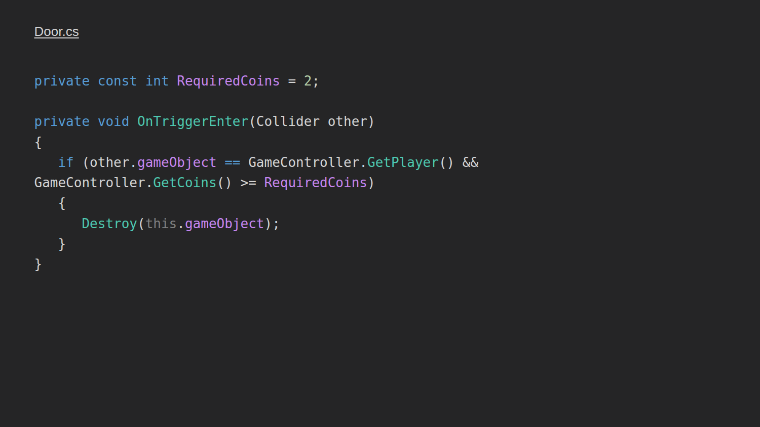Door.cs
private const int RequiredCoins = 2;

private void OnTriggerEnter(Collider other)
{
   if (other. gameObject == GameController. GetPlayer() &&
GameController. GetCoins() >= RequiredCoins)
   {
      Destroy(this. gameObject);
   }
}